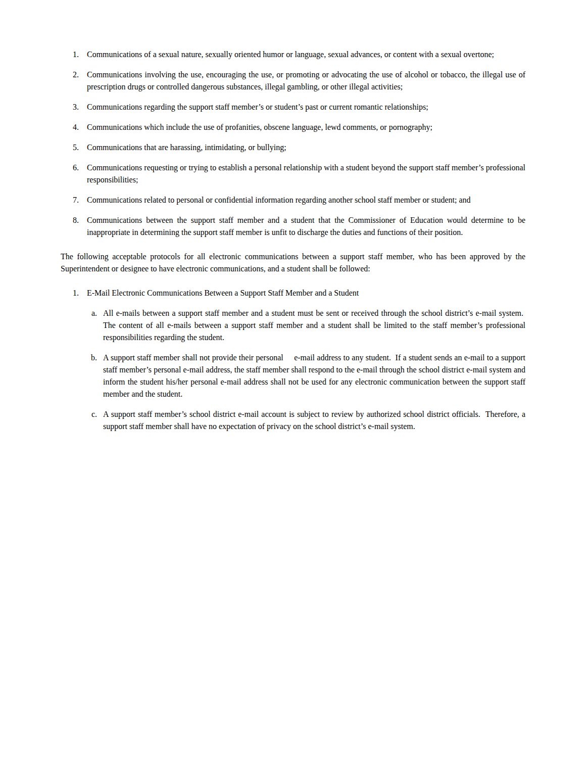Communications of a sexual nature, sexually oriented humor or language, sexual advances, or content with a sexual overtone;
Communications involving the use, encouraging the use, or promoting or advocating the use of alcohol or tobacco, the illegal use of prescription drugs or controlled dangerous substances, illegal gambling, or other illegal activities;
Communications regarding the support staff member’s or student’s past or current romantic relationships;
Communications which include the use of profanities, obscene language, lewd comments, or pornography;
Communications that are harassing, intimidating, or bullying;
Communications requesting or trying to establish a personal relationship with a student beyond the support staff member’s professional responsibilities;
Communications related to personal or confidential information regarding another school staff member or student; and
Communications between the support staff member and a student that the Commissioner of Education would determine to be inappropriate in determining the support staff member is unfit to discharge the duties and functions of their position.
The following acceptable protocols for all electronic communications between a support staff member, who has been approved by the Superintendent or designee to have electronic communications, and a student shall be followed:
E-Mail Electronic Communications Between a Support Staff Member and a Student
All e-mails between a support staff member and a student must be sent or received through the school district’s e-mail system. The content of all e-mails between a support staff member and a student shall be limited to the staff member’s professional responsibilities regarding the student.
A support staff member shall not provide their personal e-mail address to any student. If a student sends an e-mail to a support staff member’s personal e-mail address, the staff member shall respond to the e-mail through the school district e-mail system and inform the student his/her personal e-mail address shall not be used for any electronic communication between the support staff member and the student.
A support staff member’s school district e-mail account is subject to review by authorized school district officials. Therefore, a support staff member shall have no expectation of privacy on the school district’s e-mail system.